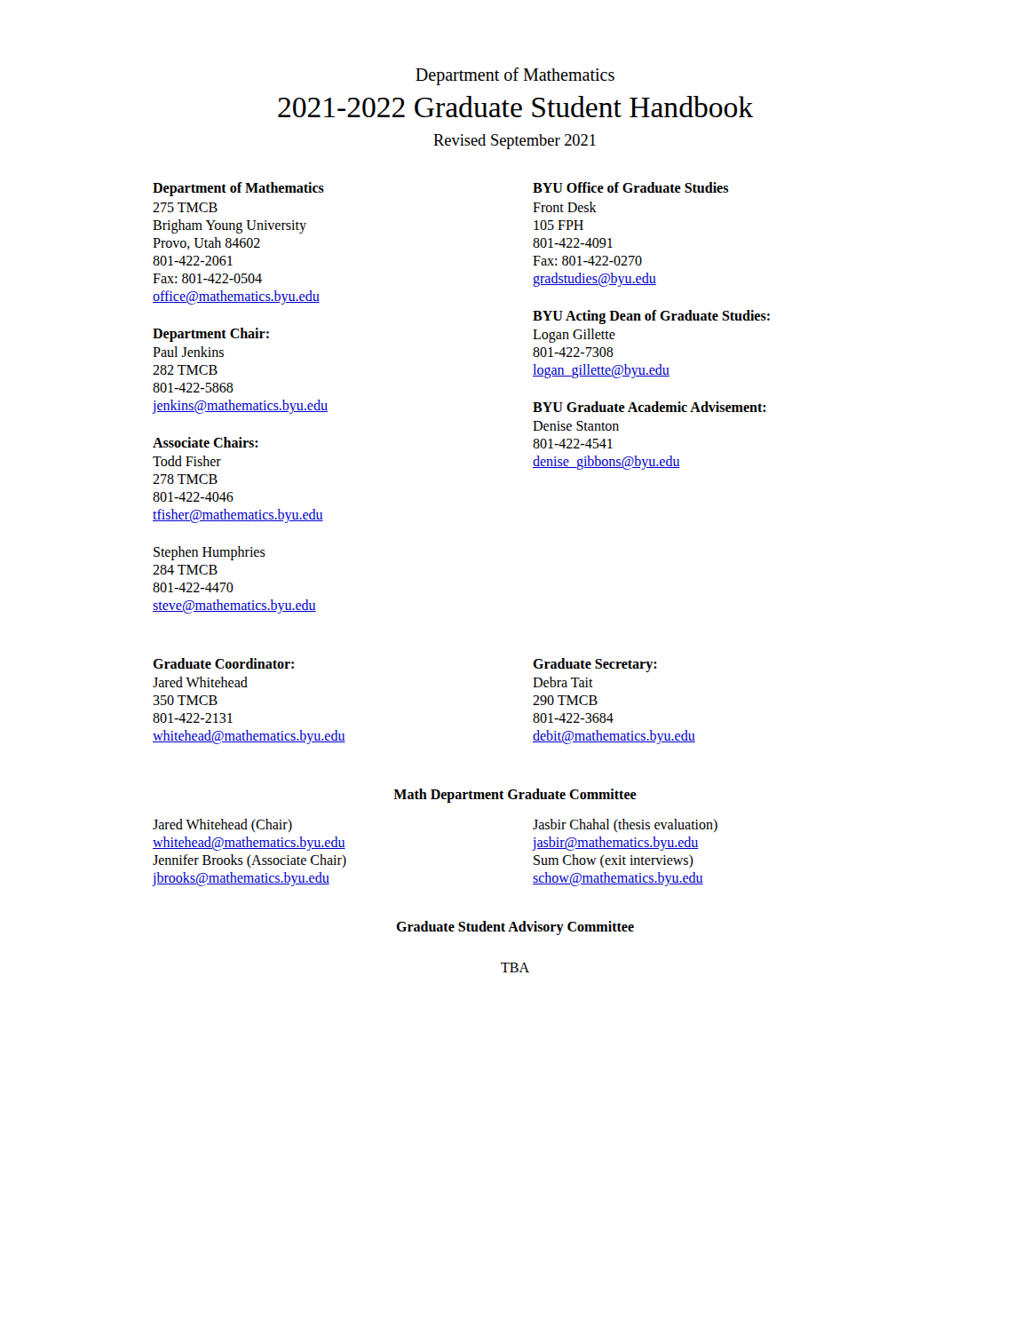Department of Mathematics
2021-2022 Graduate Student Handbook
Revised September 2021
Department of Mathematics
275 TMCB
Brigham Young University
Provo, Utah 84602
801-422-2061
Fax: 801-422-0504
office@mathematics.byu.edu
Department Chair:
Paul Jenkins
282 TMCB
801-422-5868
jenkins@mathematics.byu.edu
Associate Chairs:
Todd Fisher
278 TMCB
801-422-4046
tfisher@mathematics.byu.edu
Stephen Humphries
284 TMCB
801-422-4470
steve@mathematics.byu.edu
BYU Office of Graduate Studies
Front Desk
105 FPH
801-422-4091
Fax: 801-422-0270
gradstudies@byu.edu
BYU Acting Dean of Graduate Studies:
Logan Gillette
801-422-7308
logan_gillette@byu.edu
BYU Graduate Academic Advisement:
Denise Stanton
801-422-4541
denise_gibbons@byu.edu
Graduate Coordinator:
Jared Whitehead
350 TMCB
801-422-2131
whitehead@mathematics.byu.edu
Graduate Secretary:
Debra Tait
290 TMCB
801-422-3684
debit@mathematics.byu.edu
Math Department Graduate Committee
Jared Whitehead (Chair)
whitehead@mathematics.byu.edu
Jennifer Brooks (Associate Chair)
jbrooks@mathematics.byu.edu
Jasbir Chahal (thesis evaluation)
jasbir@mathematics.byu.edu
Sum Chow (exit interviews)
schow@mathematics.byu.edu
Graduate Student Advisory Committee
TBA